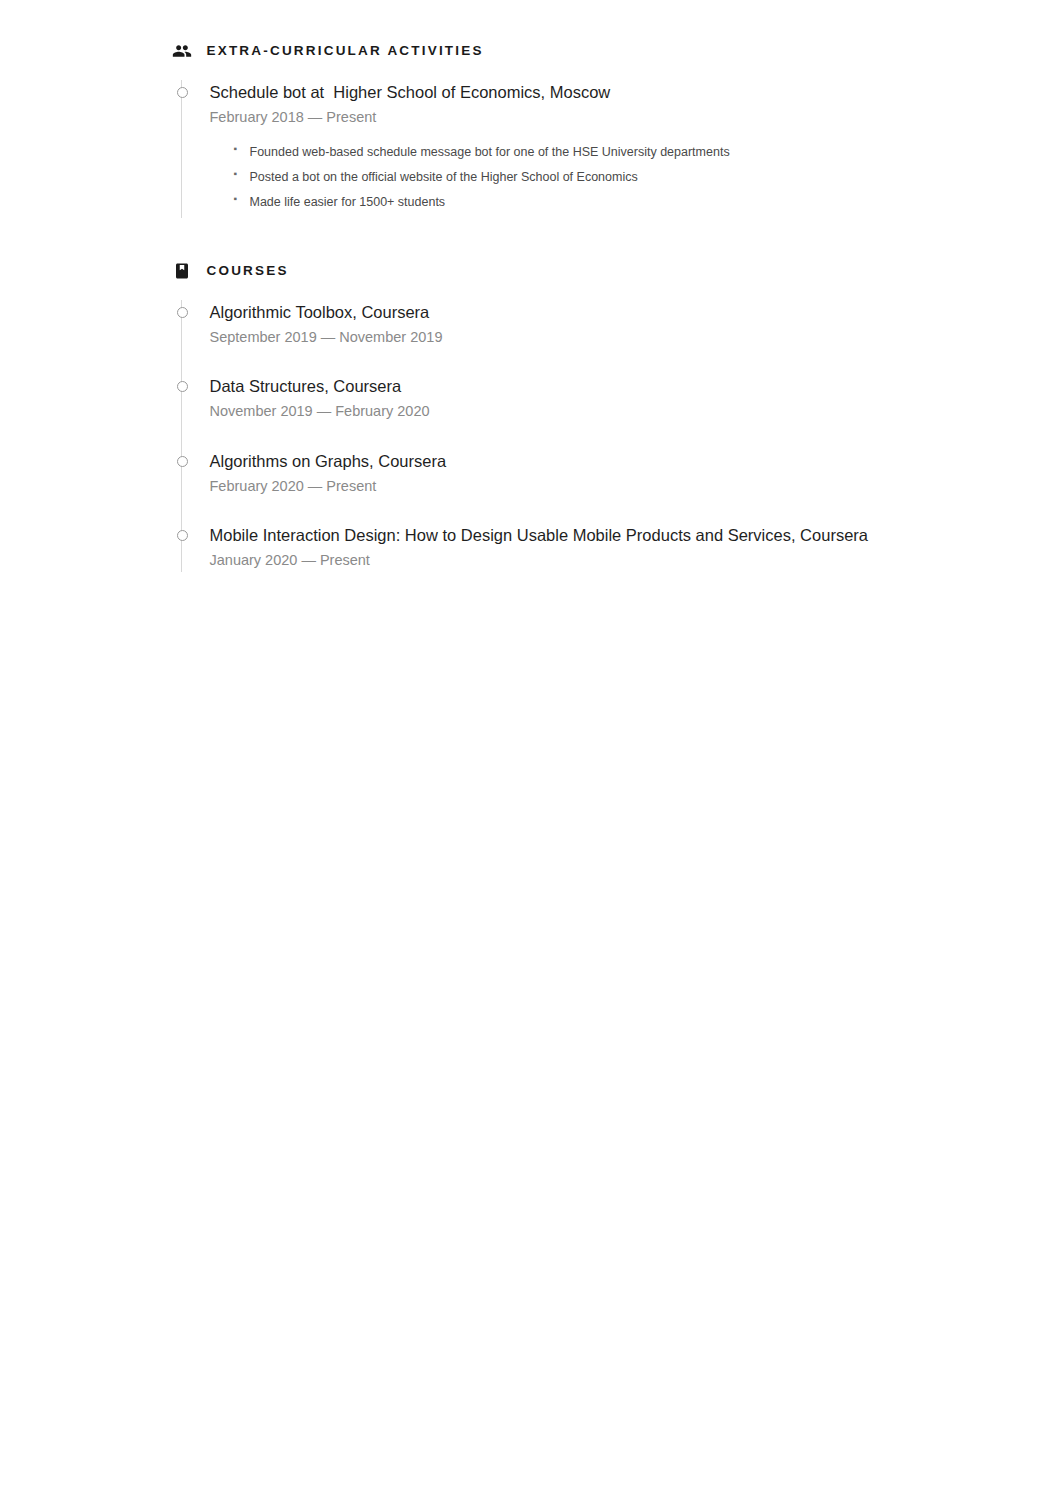Extra-Curricular Activities
Schedule bot at Higher School of Economics, Moscow
February 2018 — Present
Founded web-based schedule message bot for one of the HSE University departments
Posted a bot on the official website of the Higher School of Economics
Made life easier for 1500+ students
Courses
Algorithmic Toolbox, Coursera
September 2019 — November 2019
Data Structures, Coursera
November 2019 — February 2020
Algorithms on Graphs, Coursera
February 2020 — Present
Mobile Interaction Design: How to Design Usable Mobile Products and Services, Coursera
January 2020 — Present